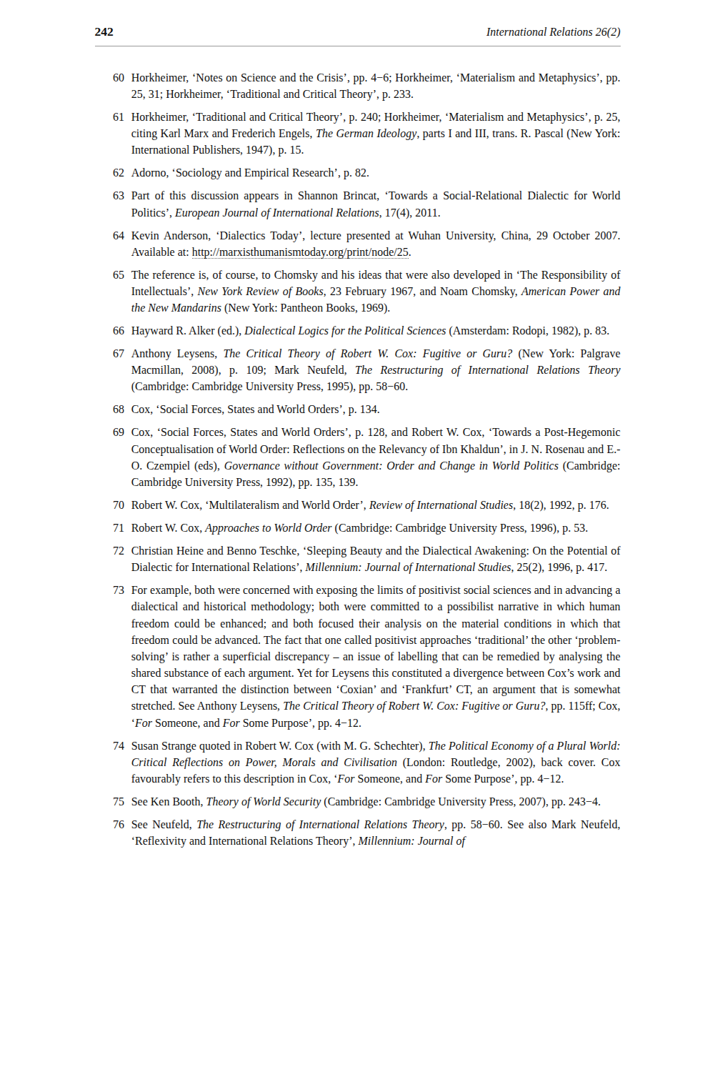242 International Relations 26(2)
60 Horkheimer, ‘Notes on Science and the Crisis’, pp. 4−6; Horkheimer, ‘Materialism and Metaphysics’, pp. 25, 31; Horkheimer, ‘Traditional and Critical Theory’, p. 233.
61 Horkheimer, ‘Traditional and Critical Theory’, p. 240; Horkheimer, ‘Materialism and Metaphysics’, p. 25, citing Karl Marx and Frederich Engels, The German Ideology, parts I and III, trans. R. Pascal (New York: International Publishers, 1947), p. 15.
62 Adorno, ‘Sociology and Empirical Research’, p. 82.
63 Part of this discussion appears in Shannon Brincat, ‘Towards a Social-Relational Dialectic for World Politics’, European Journal of International Relations, 17(4), 2011.
64 Kevin Anderson, ‘Dialectics Today’, lecture presented at Wuhan University, China, 29 October 2007. Available at: http://marxisthumanismtoday.org/print/node/25.
65 The reference is, of course, to Chomsky and his ideas that were also developed in ‘The Responsibility of Intellectuals’, New York Review of Books, 23 February 1967, and Noam Chomsky, American Power and the New Mandarins (New York: Pantheon Books, 1969).
66 Hayward R. Alker (ed.), Dialectical Logics for the Political Sciences (Amsterdam: Rodopi, 1982), p. 83.
67 Anthony Leysens, The Critical Theory of Robert W. Cox: Fugitive or Guru? (New York: Palgrave Macmillan, 2008), p. 109; Mark Neufeld, The Restructuring of International Relations Theory (Cambridge: Cambridge University Press, 1995), pp. 58−60.
68 Cox, ‘Social Forces, States and World Orders’, p. 134.
69 Cox, ‘Social Forces, States and World Orders’, p. 128, and Robert W. Cox, ‘Towards a Post-Hegemonic Conceptualisation of World Order: Reflections on the Relevancy of Ibn Khaldun’, in J. N. Rosenau and E.-O. Czempiel (eds), Governance without Government: Order and Change in World Politics (Cambridge: Cambridge University Press, 1992), pp. 135, 139.
70 Robert W. Cox, ‘Multilateralism and World Order’, Review of International Studies, 18(2), 1992, p. 176.
71 Robert W. Cox, Approaches to World Order (Cambridge: Cambridge University Press, 1996), p. 53.
72 Christian Heine and Benno Teschke, ‘Sleeping Beauty and the Dialectical Awakening: On the Potential of Dialectic for International Relations’, Millennium: Journal of International Studies, 25(2), 1996, p. 417.
73 For example, both were concerned with exposing the limits of positivist social sciences and in advancing a dialectical and historical methodology; both were committed to a possibilist narrative in which human freedom could be enhanced; and both focused their analysis on the material conditions in which that freedom could be advanced. The fact that one called positivist approaches ‘traditional’ the other ‘problem-solving’ is rather a superficial discrepancy – an issue of labelling that can be remedied by analysing the shared substance of each argument. Yet for Leysens this constituted a divergence between Cox’s work and CT that warranted the distinction between ‘Coxian’ and ‘Frankfurt’ CT, an argument that is somewhat stretched. See Anthony Leysens, The Critical Theory of Robert W. Cox: Fugitive or Guru?, pp. 115ff; Cox, ‘For Someone, and For Some Purpose’, pp. 4−12.
74 Susan Strange quoted in Robert W. Cox (with M. G. Schechter), The Political Economy of a Plural World: Critical Reflections on Power, Morals and Civilisation (London: Routledge, 2002), back cover. Cox favourably refers to this description in Cox, ‘For Someone, and For Some Purpose’, pp. 4−12.
75 See Ken Booth, Theory of World Security (Cambridge: Cambridge University Press, 2007), pp. 243−4.
76 See Neufeld, The Restructuring of International Relations Theory, pp. 58−60. See also Mark Neufeld, ‘Reflexivity and International Relations Theory’, Millennium: Journal of